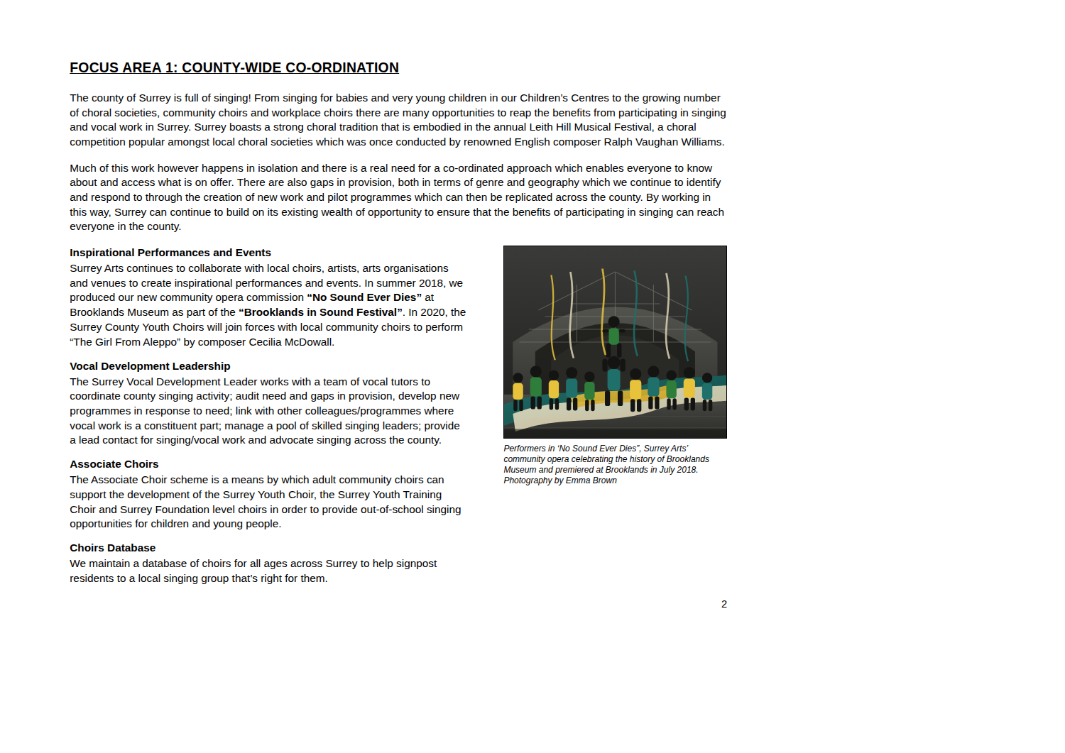FOCUS AREA 1: COUNTY-WIDE CO-ORDINATION
The county of Surrey is full of singing! From singing for babies and very young children in our Children’s Centres to the growing number of choral societies, community choirs and workplace choirs there are many opportunities to reap the benefits from participating in singing and vocal work in Surrey. Surrey boasts a strong choral tradition that is embodied in the annual Leith Hill Musical Festival, a choral competition popular amongst local choral societies which was once conducted by renowned English composer Ralph Vaughan Williams.
Much of this work however happens in isolation and there is a real need for a co-ordinated approach which enables everyone to know about and access what is on offer. There are also gaps in provision, both in terms of genre and geography which we continue to identify and respond to through the creation of new work and pilot programmes which can then be replicated across the county. By working in this way, Surrey can continue to build on its existing wealth of opportunity to ensure that the benefits of participating in singing can reach everyone in the county.
Inspirational Performances and Events
Surrey Arts continues to collaborate with local choirs, artists, arts organisations and venues to create inspirational performances and events. In summer 2018, we produced our new community opera commission “No Sound Ever Dies” at Brooklands Museum as part of the “Brooklands in Sound Festival”. In 2020, the Surrey County Youth Choirs will join forces with local community choirs to perform “The Girl From Aleppo” by composer Cecilia McDowall.
Vocal Development Leadership
The Surrey Vocal Development Leader works with a team of vocal tutors to coordinate county singing activity; audit need and gaps in provision, develop new programmes in response to need; link with other colleagues/programmes where vocal work is a constituent part; manage a pool of skilled singing leaders; provide a lead contact for singing/vocal work and advocate singing across the county.
Associate Choirs
The Associate Choir scheme is a means by which adult community choirs can support the development of the Surrey Youth Choir, the Surrey Youth Training Choir and Surrey Foundation level choirs in order to provide out-of-school singing opportunities for children and young people.
Choirs Database
We maintain a database of choirs for all ages across Surrey to help signpost residents to a local singing group that’s right for them.
Performers in ‘No Sound Ever Dies”, Surrey Arts’ community opera celebrating the history of Brooklands Museum and premiered at Brooklands in July 2018. Photography by Emma Brown
2